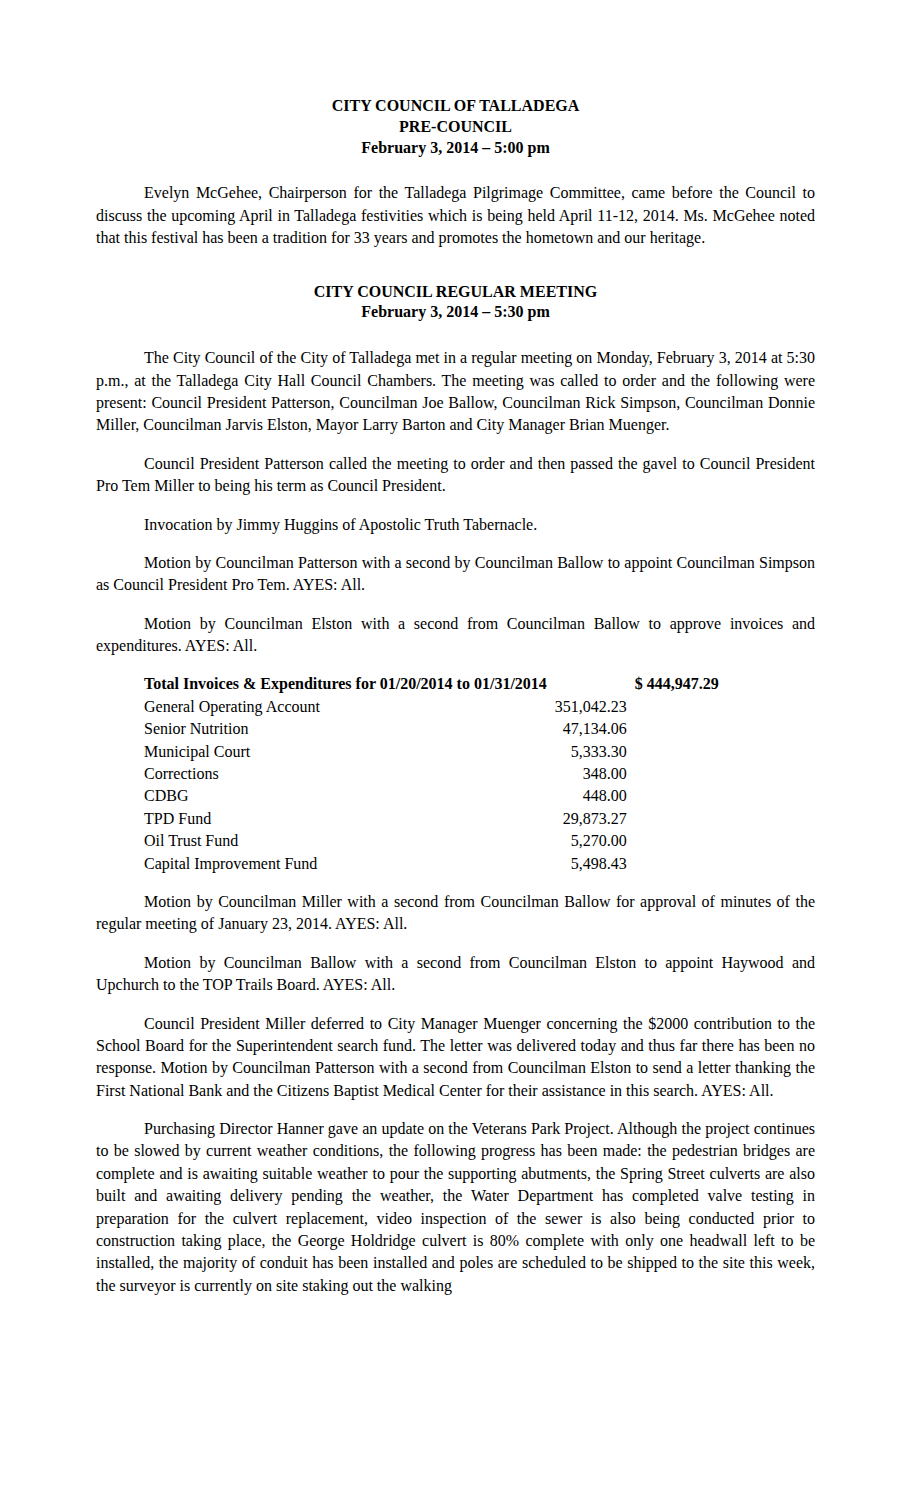CITY COUNCIL OF TALLADEGA
PRE-COUNCIL
February 3, 2014 – 5:00 pm
Evelyn McGehee, Chairperson for the Talladega Pilgrimage Committee, came before the Council to discuss the upcoming April in Talladega festivities which is being held April 11-12, 2014. Ms. McGehee noted that this festival has been a tradition for 33 years and promotes the hometown and our heritage.
CITY COUNCIL REGULAR MEETING
February 3, 2014 – 5:30 pm
The City Council of the City of Talladega met in a regular meeting on Monday, February 3, 2014 at 5:30 p.m., at the Talladega City Hall Council Chambers. The meeting was called to order and the following were present: Council President Patterson, Councilman Joe Ballow, Councilman Rick Simpson, Councilman Donnie Miller, Councilman Jarvis Elston, Mayor Larry Barton and City Manager Brian Muenger.
Council President Patterson called the meeting to order and then passed the gavel to Council President Pro Tem Miller to being his term as Council President.
Invocation by Jimmy Huggins of Apostolic Truth Tabernacle.
Motion by Councilman Patterson with a second by Councilman Ballow to appoint Councilman Simpson as Council President Pro Tem. AYES: All.
Motion by Councilman Elston with a second from Councilman Ballow to approve invoices and expenditures. AYES: All.
| Total Invoices & Expenditures for 01/20/2014 to 01/31/2014 | | $ 444,947.29 |
| General Operating Account | 351,042.23 | |
| Senior Nutrition | 47,134.06 | |
| Municipal Court | 5,333.30 | |
| Corrections | 348.00 | |
| CDBG | 448.00 | |
| TPD Fund | 29,873.27 | |
| Oil Trust Fund | 5,270.00 | |
| Capital Improvement Fund | 5,498.43 | |
Motion by Councilman Miller with a second from Councilman Ballow for approval of minutes of the regular meeting of January 23, 2014. AYES: All.
Motion by Councilman Ballow with a second from Councilman Elston to appoint Haywood and Upchurch to the TOP Trails Board. AYES: All.
Council President Miller deferred to City Manager Muenger concerning the $2000 contribution to the School Board for the Superintendent search fund. The letter was delivered today and thus far there has been no response. Motion by Councilman Patterson with a second from Councilman Elston to send a letter thanking the First National Bank and the Citizens Baptist Medical Center for their assistance in this search. AYES: All.
Purchasing Director Hanner gave an update on the Veterans Park Project. Although the project continues to be slowed by current weather conditions, the following progress has been made: the pedestrian bridges are complete and is awaiting suitable weather to pour the supporting abutments, the Spring Street culverts are also built and awaiting delivery pending the weather, the Water Department has completed valve testing in preparation for the culvert replacement, video inspection of the sewer is also being conducted prior to construction taking place, the George Holdridge culvert is 80% complete with only one headwall left to be installed, the majority of conduit has been installed and poles are scheduled to be shipped to the site this week, the surveyor is currently on site staking out the walking